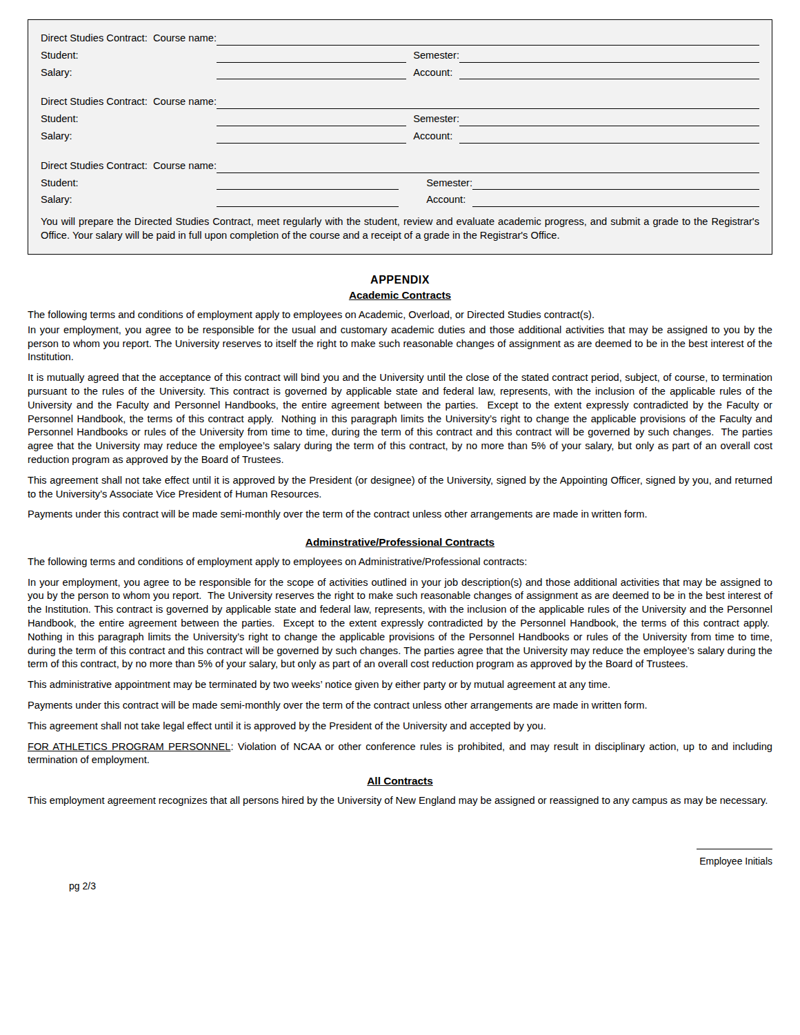| Direct Studies Contract: Course name: | |
| Student: | | Semester: | |
| Salary: | | Account: | |
| Direct Studies Contract: Course name: | |
| Student: | | Semester: | |
| Salary: | | Account: | |
| Direct Studies Contract: Course name: | |
| Student: | | Semester: | |
| Salary: | | Account: | |
You will prepare the Directed Studies Contract, meet regularly with the student, review and evaluate academic progress, and submit a grade to the Registrar's Office. Your salary will be paid in full upon completion of the course and a receipt of a grade in the Registrar's Office.
APPENDIX
Academic Contracts
The following terms and conditions of employment apply to employees on Academic, Overload, or Directed Studies contract(s).
In your employment, you agree to be responsible for the usual and customary academic duties and those additional activities that may be assigned to you by the person to whom you report. The University reserves to itself the right to make such reasonable changes of assignment as are deemed to be in the best interest of the Institution.
It is mutually agreed that the acceptance of this contract will bind you and the University until the close of the stated contract period, subject, of course, to termination pursuant to the rules of the University. This contract is governed by applicable state and federal law, represents, with the inclusion of the applicable rules of the University and the Faculty and Personnel Handbooks, the entire agreement between the parties. Except to the extent expressly contradicted by the Faculty or Personnel Handbook, the terms of this contract apply. Nothing in this paragraph limits the University’s right to change the applicable provisions of the Faculty and Personnel Handbooks or rules of the University from time to time, during the term of this contract and this contract will be governed by such changes. The parties agree that the University may reduce the employee’s salary during the term of this contract, by no more than 5% of your salary, but only as part of an overall cost reduction program as approved by the Board of Trustees.
This agreement shall not take effect until it is approved by the President (or designee) of the University, signed by the Appointing Officer, signed by you, and returned to the University’s Associate Vice President of Human Resources.
Payments under this contract will be made semi-monthly over the term of the contract unless other arrangements are made in written form.
Adminstrative/Professional Contracts
The following terms and conditions of employment apply to employees on Administrative/Professional contracts:
In your employment, you agree to be responsible for the scope of activities outlined in your job description(s) and those additional activities that may be assigned to you by the person to whom you report. The University reserves the right to make such reasonable changes of assignment as are deemed to be in the best interest of the Institution. This contract is governed by applicable state and federal law, represents, with the inclusion of the applicable rules of the University and the Personnel Handbook, the entire agreement between the parties. Except to the extent expressly contradicted by the Personnel Handbook, the terms of this contract apply. Nothing in this paragraph limits the University’s right to change the applicable provisions of the Personnel Handbooks or rules of the University from time to time, during the term of this contract and this contract will be governed by such changes. The parties agree that the University may reduce the employee’s salary during the term of this contract, by no more than 5% of your salary, but only as part of an overall cost reduction program as approved by the Board of Trustees.
This administrative appointment may be terminated by two weeks’ notice given by either party or by mutual agreement at any time.
Payments under this contract will be made semi-monthly over the term of the contract unless other arrangements are made in written form.
This agreement shall not take legal effect until it is approved by the President of the University and accepted by you.
FOR ATHLETICS PROGRAM PERSONNEL: Violation of NCAA or other conference rules is prohibited, and may result in disciplinary action, up to and including termination of employment.
All Contracts
This employment agreement recognizes that all persons hired by the University of New England may be assigned or reassigned to any campus as may be necessary.
Employee Initials
pg 2/3